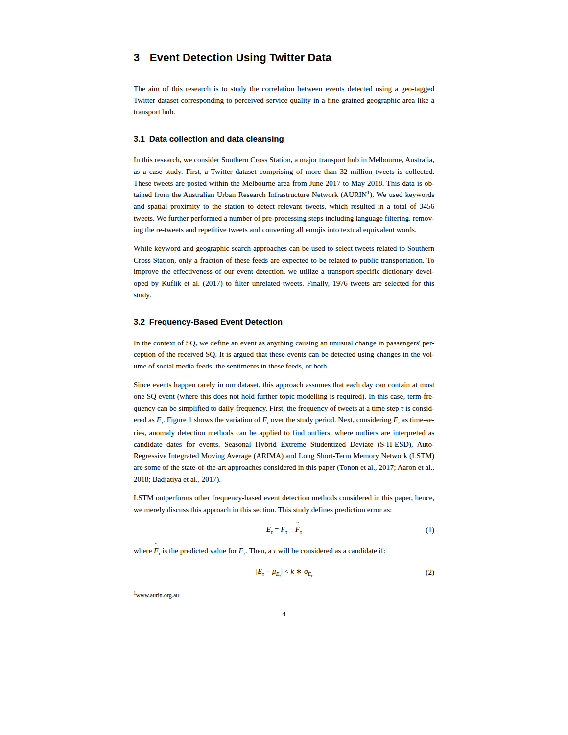3 Event Detection Using Twitter Data
The aim of this research is to study the correlation between events detected using a geo-tagged Twitter dataset corresponding to perceived service quality in a fine-grained geographic area like a transport hub.
3.1 Data collection and data cleansing
In this research, we consider Southern Cross Station, a major transport hub in Melbourne, Australia, as a case study. First, a Twitter dataset comprising of more than 32 million tweets is collected. These tweets are posted within the Melbourne area from June 2017 to May 2018. This data is obtained from the Australian Urban Research Infrastructure Network (AURIN1). We used keywords and spatial proximity to the station to detect relevant tweets, which resulted in a total of 3456 tweets. We further performed a number of pre-processing steps including language filtering, removing the re-tweets and repetitive tweets and converting all emojis into textual equivalent words.
While keyword and geographic search approaches can be used to select tweets related to Southern Cross Station, only a fraction of these feeds are expected to be related to public transportation. To improve the effectiveness of our event detection, we utilize a transport-specific dictionary developed by Kuflik et al. (2017) to filter unrelated tweets. Finally, 1976 tweets are selected for this study.
3.2 Frequency-Based Event Detection
In the context of SQ, we define an event as anything causing an unusual change in passengers' perception of the received SQ. It is argued that these events can be detected using changes in the volume of social media feeds, the sentiments in these feeds, or both.
Since events happen rarely in our dataset, this approach assumes that each day can contain at most one SQ event (where this does not hold further topic modelling is required). In this case, term-frequency can be simplified to daily-frequency. First, the frequency of tweets at a time step τ is considered as Fτ. Figure 1 shows the variation of Fτ over the study period. Next, considering Fτ as time-series, anomaly detection methods can be applied to find outliers, where outliers are interpreted as candidate dates for events. Seasonal Hybrid Extreme Studentized Deviate (S-H-ESD), Auto-Regressive Integrated Moving Average (ARIMA) and Long Short-Term Memory Network (LSTM) are some of the state-of-the-art approaches considered in this paper (Tonon et al., 2017; Aaron et al., 2018; Badjatiya et al., 2017).
LSTM outperforms other frequency-based event detection methods considered in this paper, hence, we merely discuss this approach in this section. This study defines prediction error as:
Eτ = Fτ − ̂Fτ (1)
where ̂Fτ is the predicted value for Fτ. Then, a τ will be considered as a candidate if:
|Eτ − μEτ| < k ∗ σEτ (2)
1www.aurin.org.au
4